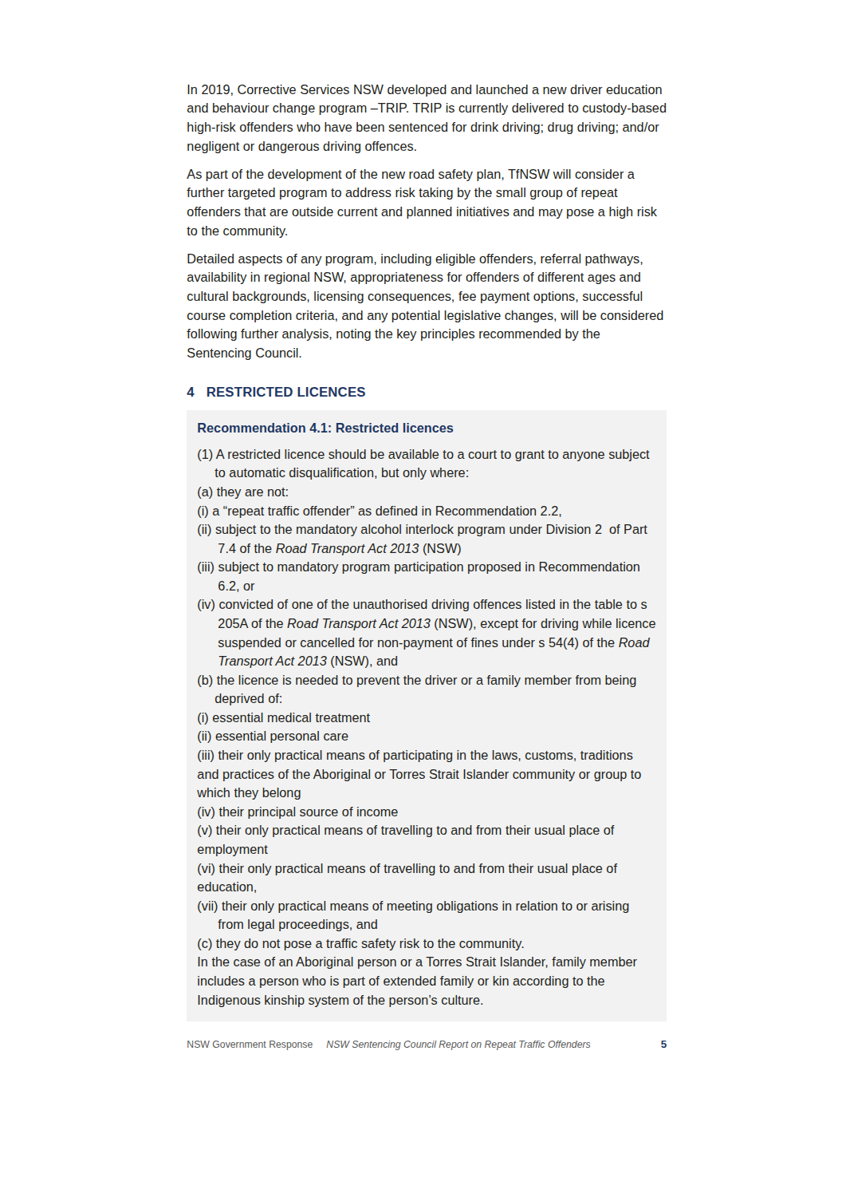In 2019, Corrective Services NSW developed and launched a new driver education and behaviour change program –TRIP. TRIP is currently delivered to custody-based high-risk offenders who have been sentenced for drink driving; drug driving; and/or negligent or dangerous driving offences.
As part of the development of the new road safety plan, TfNSW will consider a further targeted program to address risk taking by the small group of repeat offenders that are outside current and planned initiatives and may pose a high risk to the community.
Detailed aspects of any program, including eligible offenders, referral pathways, availability in regional NSW, appropriateness for offenders of different ages and cultural backgrounds, licensing consequences, fee payment options, successful course completion criteria, and any potential legislative changes, will be considered following further analysis, noting the key principles recommended by the Sentencing Council.
4 RESTRICTED LICENCES
Recommendation 4.1: Restricted licences
(1) A restricted licence should be available to a court to grant to anyone subject to automatic disqualification, but only where:
(a) they are not:
(i) a “repeat traffic offender” as defined in Recommendation 2.2,
(ii) subject to the mandatory alcohol interlock program under Division 2 of Part 7.4 of the Road Transport Act 2013 (NSW)
(iii) subject to mandatory program participation proposed in Recommendation 6.2, or
(iv) convicted of one of the unauthorised driving offences listed in the table to s 205A of the Road Transport Act 2013 (NSW), except for driving while licence suspended or cancelled for non-payment of fines under s 54(4) of the Road Transport Act 2013 (NSW), and
(b) the licence is needed to prevent the driver or a family member from being deprived of:
(i) essential medical treatment
(ii) essential personal care
(iii) their only practical means of participating in the laws, customs, traditions and practices of the Aboriginal or Torres Strait Islander community or group to which they belong
(iv) their principal source of income
(v) their only practical means of travelling to and from their usual place of employment
(vi) their only practical means of travelling to and from their usual place of education,
(vii) their only practical means of meeting obligations in relation to or arising from legal proceedings, and
(c) they do not pose a traffic safety risk to the community.
In the case of an Aboriginal person or a Torres Strait Islander, family member includes a person who is part of extended family or kin according to the Indigenous kinship system of the person’s culture.
NSW Government Response NSW Sentencing Council Report on Repeat Traffic Offenders
5